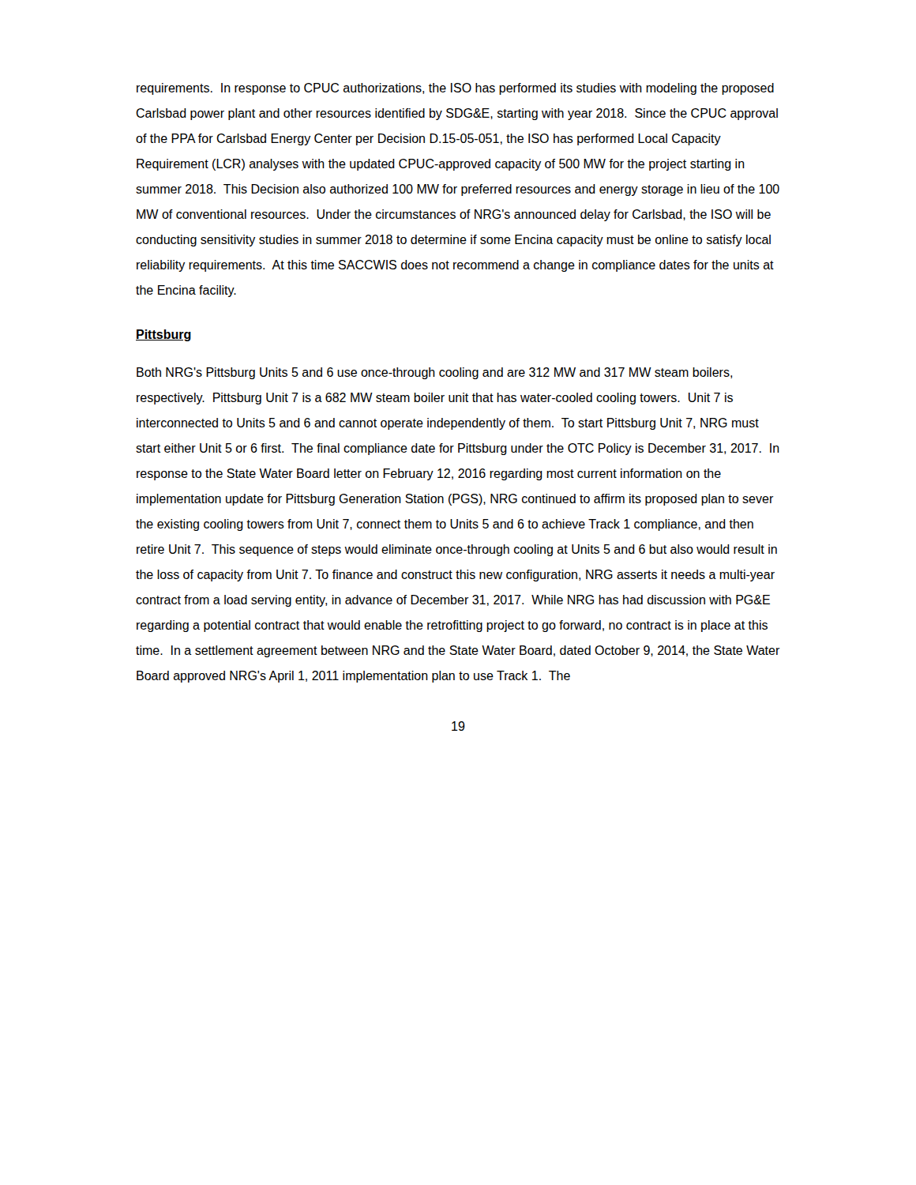requirements. In response to CPUC authorizations, the ISO has performed its studies with modeling the proposed Carlsbad power plant and other resources identified by SDG&E, starting with year 2018. Since the CPUC approval of the PPA for Carlsbad Energy Center per Decision D.15-05-051, the ISO has performed Local Capacity Requirement (LCR) analyses with the updated CPUC-approved capacity of 500 MW for the project starting in summer 2018. This Decision also authorized 100 MW for preferred resources and energy storage in lieu of the 100 MW of conventional resources. Under the circumstances of NRG's announced delay for Carlsbad, the ISO will be conducting sensitivity studies in summer 2018 to determine if some Encina capacity must be online to satisfy local reliability requirements. At this time SACCWIS does not recommend a change in compliance dates for the units at the Encina facility.
Pittsburg
Both NRG's Pittsburg Units 5 and 6 use once-through cooling and are 312 MW and 317 MW steam boilers, respectively. Pittsburg Unit 7 is a 682 MW steam boiler unit that has water-cooled cooling towers. Unit 7 is interconnected to Units 5 and 6 and cannot operate independently of them. To start Pittsburg Unit 7, NRG must start either Unit 5 or 6 first. The final compliance date for Pittsburg under the OTC Policy is December 31, 2017. In response to the State Water Board letter on February 12, 2016 regarding most current information on the implementation update for Pittsburg Generation Station (PGS), NRG continued to affirm its proposed plan to sever the existing cooling towers from Unit 7, connect them to Units 5 and 6 to achieve Track 1 compliance, and then retire Unit 7. This sequence of steps would eliminate once-through cooling at Units 5 and 6 but also would result in the loss of capacity from Unit 7. To finance and construct this new configuration, NRG asserts it needs a multi-year contract from a load serving entity, in advance of December 31, 2017. While NRG has had discussion with PG&E regarding a potential contract that would enable the retrofitting project to go forward, no contract is in place at this time. In a settlement agreement between NRG and the State Water Board, dated October 9, 2014, the State Water Board approved NRG's April 1, 2011 implementation plan to use Track 1. The
19